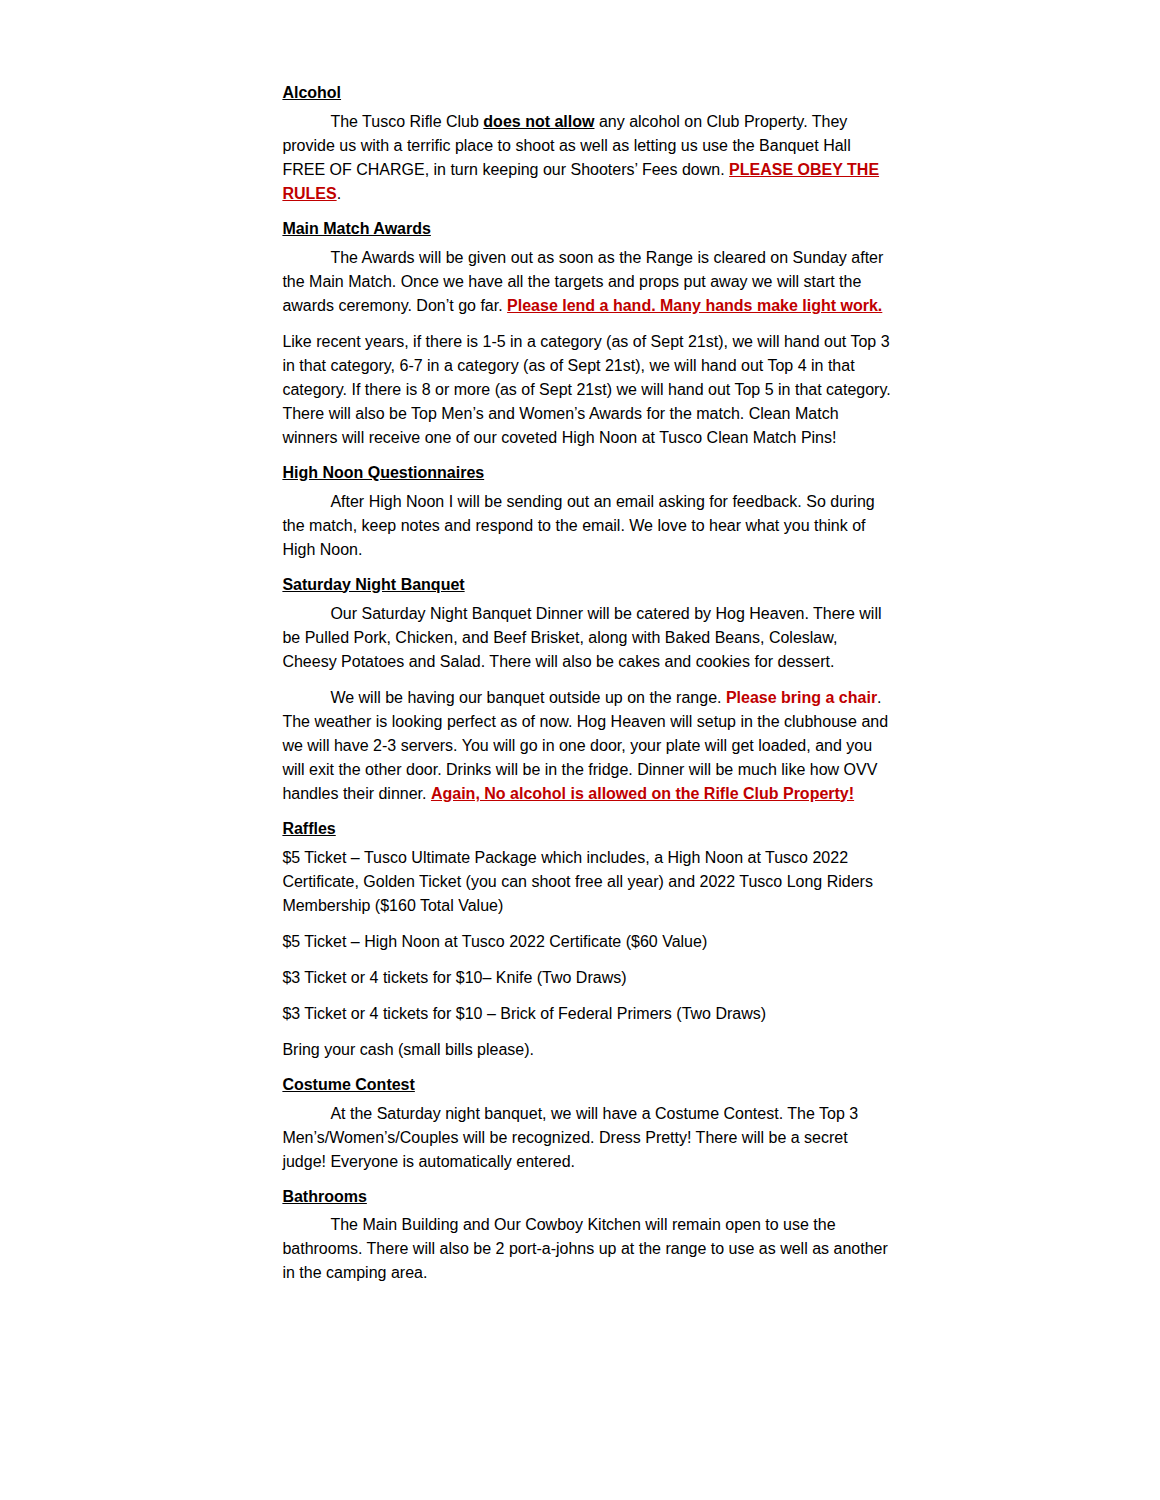Alcohol
The Tusco Rifle Club does not allow any alcohol on Club Property. They provide us with a terrific place to shoot as well as letting us use the Banquet Hall FREE OF CHARGE, in turn keeping our Shooters’ Fees down. PLEASE OBEY THE RULES.
Main Match Awards
The Awards will be given out as soon as the Range is cleared on Sunday after the Main Match. Once we have all the targets and props put away we will start the awards ceremony. Don’t go far. Please lend a hand. Many hands make light work.
Like recent years, if there is 1-5 in a category (as of Sept 21st), we will hand out Top 3 in that category, 6-7 in a category (as of Sept 21st), we will hand out Top 4 in that category. If there is 8 or more (as of Sept 21st) we will hand out Top 5 in that category. There will also be Top Men’s and Women’s Awards for the match. Clean Match winners will receive one of our coveted High Noon at Tusco Clean Match Pins!
High Noon Questionnaires
After High Noon I will be sending out an email asking for feedback. So during the match, keep notes and respond to the email. We love to hear what you think of High Noon.
Saturday Night Banquet
Our Saturday Night Banquet Dinner will be catered by Hog Heaven. There will be Pulled Pork, Chicken, and Beef Brisket, along with Baked Beans, Coleslaw, Cheesy Potatoes and Salad. There will also be cakes and cookies for dessert.
We will be having our banquet outside up on the range. Please bring a chair. The weather is looking perfect as of now. Hog Heaven will setup in the clubhouse and we will have 2-3 servers. You will go in one door, your plate will get loaded, and you will exit the other door. Drinks will be in the fridge. Dinner will be much like how OVV handles their dinner. Again, No alcohol is allowed on the Rifle Club Property!
Raffles
$5 Ticket – Tusco Ultimate Package which includes, a High Noon at Tusco 2022 Certificate, Golden Ticket (you can shoot free all year) and 2022 Tusco Long Riders Membership ($160 Total Value)
$5 Ticket – High Noon at Tusco 2022 Certificate ($60 Value)
$3 Ticket or 4 tickets for $10– Knife (Two Draws)
$3 Ticket or 4 tickets for $10 – Brick of Federal Primers (Two Draws)
Bring your cash (small bills please).
Costume Contest
At the Saturday night banquet, we will have a Costume Contest. The Top 3 Men’s/Women’s/Couples will be recognized. Dress Pretty! There will be a secret judge! Everyone is automatically entered.
Bathrooms
The Main Building and Our Cowboy Kitchen will remain open to use the bathrooms. There will also be 2 port-a-johns up at the range to use as well as another in the camping area.